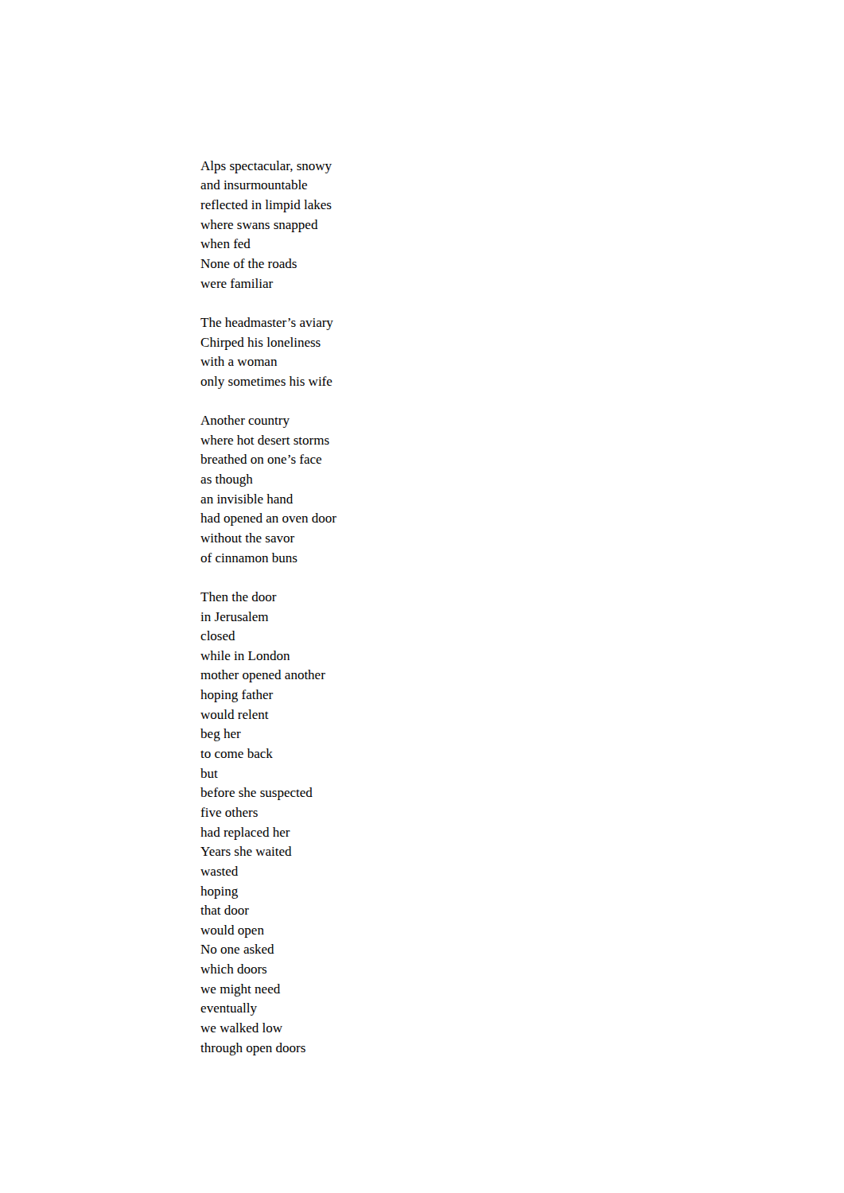Alps spectacular, snowy
and insurmountable
reflected in limpid lakes
where swans snapped
when fed
None of the roads
were familiar
The headmaster’s aviary
Chirped his loneliness
with a woman
only sometimes his wife
Another country
where hot desert storms
breathed on one’s face
as though
an invisible hand
had opened an oven door
without the savor
of cinnamon buns
Then the door
in Jerusalem
closed
while in London
mother opened another
hoping father
would relent
beg her
to come back
but
before she suspected
five others
had replaced her
Years she waited
wasted
hoping
that door
would open
No one asked
which doors
we might need
eventually
we walked low
through open doors